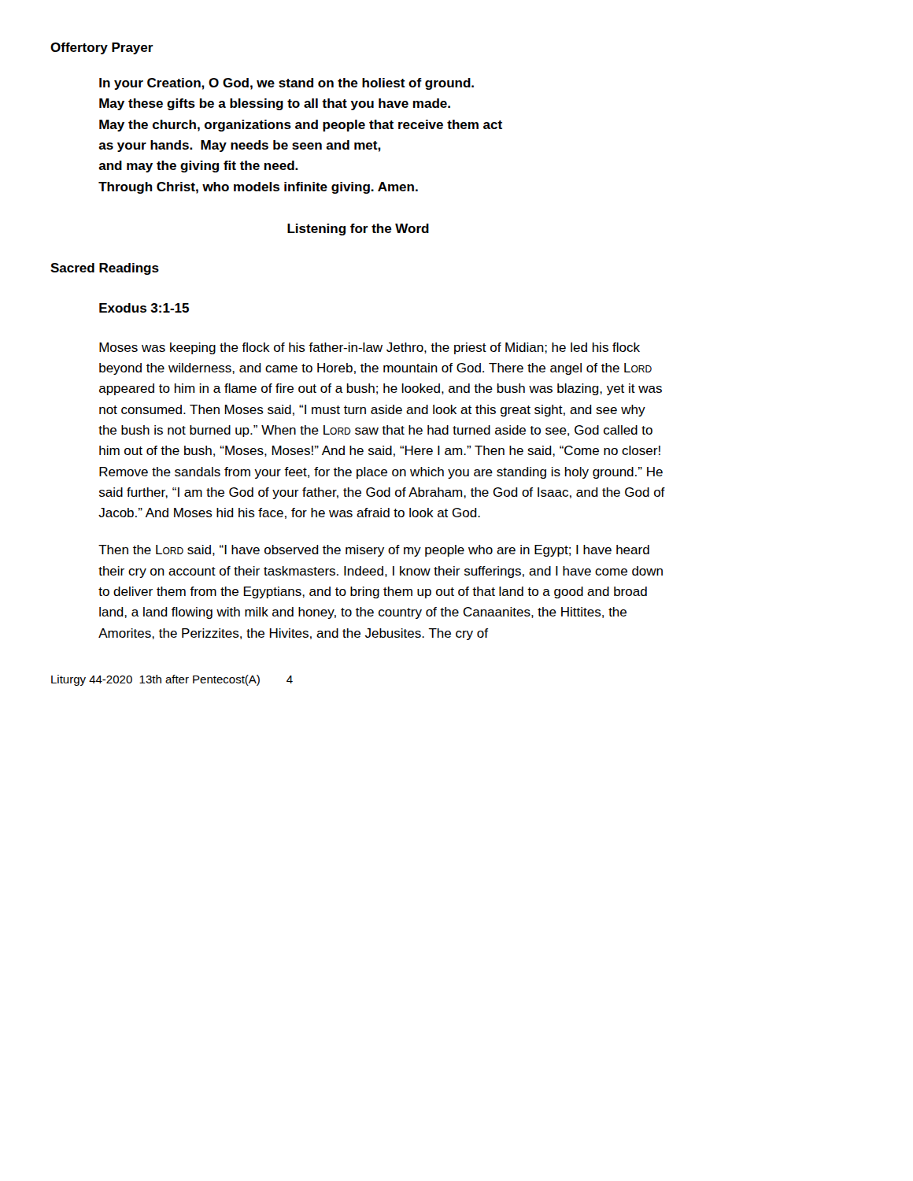Offertory Prayer
In your Creation, O God, we stand on the holiest of ground.
May these gifts be a blessing to all that you have made.
May the church, organizations and people that receive them act
as your hands. May needs be seen and met,
and may the giving fit the need.
Through Christ, who models infinite giving. Amen.
Listening for the Word
Sacred Readings
Exodus 3:1-15
Moses was keeping the flock of his father-in-law Jethro, the priest of Midian; he led his flock beyond the wilderness, and came to Horeb, the mountain of God. There the angel of the Lord appeared to him in a flame of fire out of a bush; he looked, and the bush was blazing, yet it was not consumed. Then Moses said, “I must turn aside and look at this great sight, and see why the bush is not burned up.” When the Lord saw that he had turned aside to see, God called to him out of the bush, “Moses, Moses!” And he said, “Here I am.” Then he said, “Come no closer! Remove the sandals from your feet, for the place on which you are standing is holy ground.” He said further, “I am the God of your father, the God of Abraham, the God of Isaac, and the God of Jacob.” And Moses hid his face, for he was afraid to look at God.
Then the Lord said, “I have observed the misery of my people who are in Egypt; I have heard their cry on account of their taskmasters. Indeed, I know their sufferings, and I have come down to deliver them from the Egyptians, and to bring them up out of that land to a good and broad land, a land flowing with milk and honey, to the country of the Canaanites, the Hittites, the Amorites, the Perizzites, the Hivites, and the Jebusites. The cry of
Liturgy 44-2020 13th after Pentecost(A)4